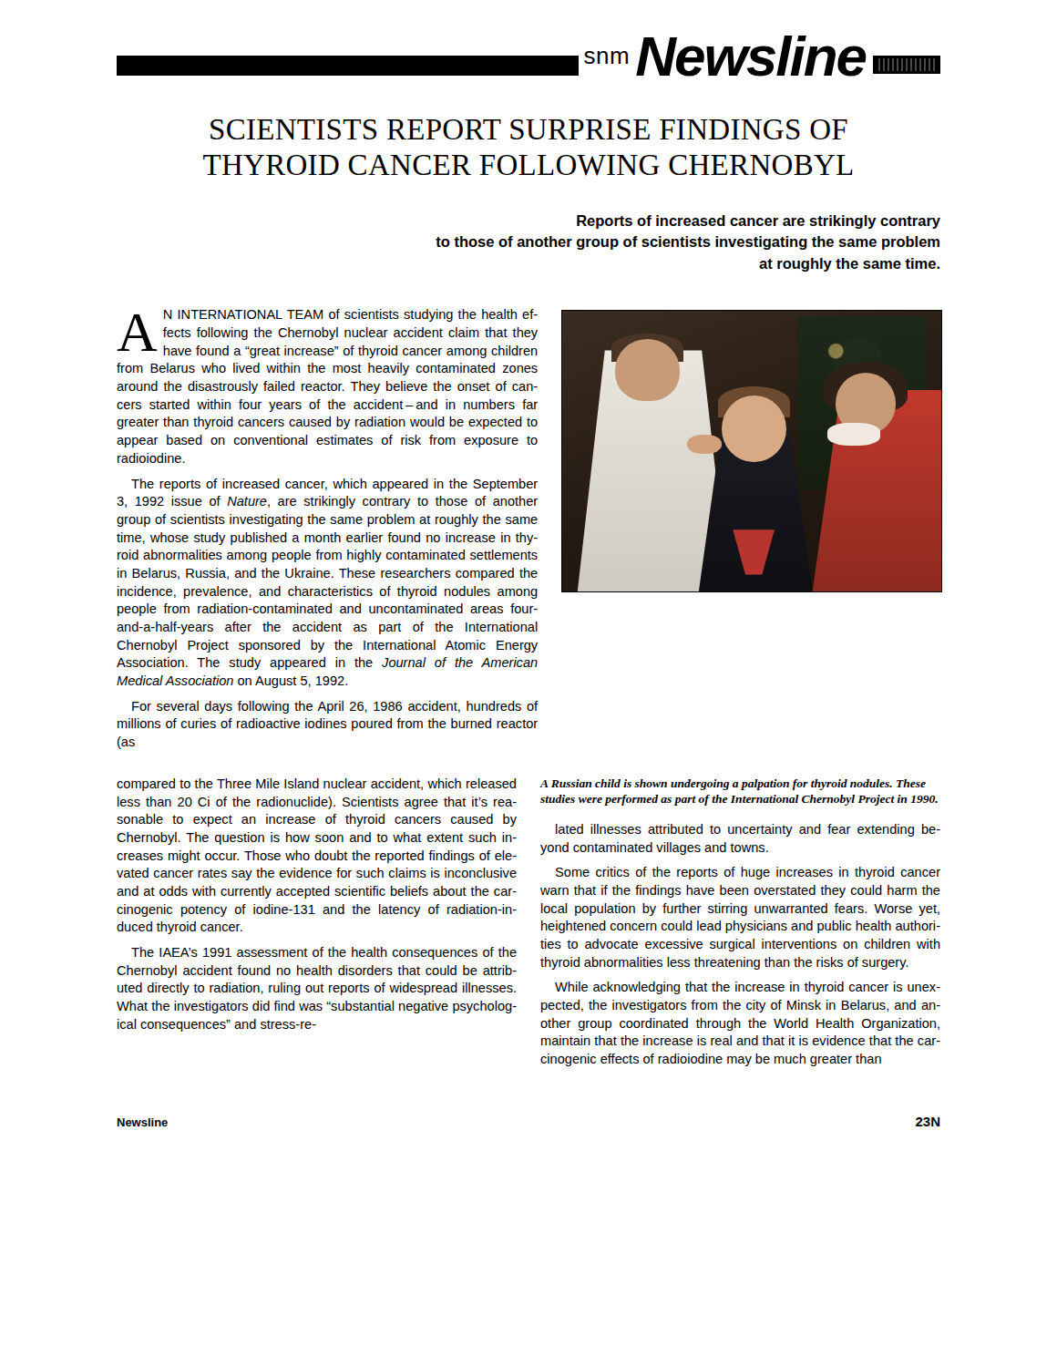snm Newsline
Scientists Report Surprise Findings of
Thyroid Cancer Following Chernobyl
Reports of increased cancer are strikingly contrary
to those of another group of scientists investigating the same problem
at roughly the same time.
AN INTERNATIONAL TEAM of scientists studying the health effects following the Chernobyl nuclear accident claim that they have found a “great increase” of thyroid cancer among children from Belarus who lived within the most heavily contaminated zones around the disastrously failed reactor. They believe the onset of cancers started within four years of the accident – and in numbers far greater than thyroid cancers caused by radiation would be expected to appear based on conventional estimates of risk from exposure to radioiodine.
The reports of increased cancer, which appeared in the September 3, 1992 issue of Nature, are strikingly contrary to those of another group of scientists investigating the same problem at roughly the same time, whose study published a month earlier found no increase in thyroid abnormalities among people from highly contaminated settlements in Belarus, Russia, and the Ukraine. These researchers compared the incidence, prevalence, and characteristics of thyroid nodules among people from radiation-contaminated and uncontaminated areas four-and-a-half-years after the accident as part of the International Chernobyl Project sponsored by the International Atomic Energy Association. The study appeared in the Journal of the American Medical Association on August 5, 1992.
For several days following the April 26, 1986 accident, hundreds of millions of curies of radioactive iodines poured from the burned reactor (as
Photo courtesy James R. Hurley, MD
compared to the Three Mile Island nuclear accident, which released less than 20 Ci of the radionuclide). Scientists agree that it’s reasonable to expect an increase of thyroid cancers caused by Chernobyl. The question is how soon and to what extent such increases might occur. Those who doubt the reported findings of elevated cancer rates say the evidence for such claims is inconclusive and at odds with currently accepted scientific beliefs about the carcinogenic potency of iodine-131 and the latency of radiation-induced thyroid cancer.
The IAEA’s 1991 assessment of the health consequences of the Chernobyl accident found no health disorders that could be attributed directly to radiation, ruling out reports of widespread illnesses. What the investigators did find was “substantial negative psychological consequences” and stress-re-
A Russian child is shown undergoing a palpation for thyroid nodules. These studies were performed as part of the International Chernobyl Project in 1990.
lated illnesses attributed to uncertainty and fear extending beyond contaminated villages and towns.
Some critics of the reports of huge increases in thyroid cancer warn that if the findings have been overstated they could harm the local population by further stirring unwarranted fears. Worse yet, heightened concern could lead physicians and public health authorities to advocate excessive surgical interventions on children with thyroid abnormalities less threatening than the risks of surgery.
While acknowledging that the increase in thyroid cancer is unexpected, the investigators from the city of Minsk in Belarus, and another group coordinated through the World Health Organization, maintain that the increase is real and that it is evidence that the carcinogenic effects of radioiodine may be much greater than
Newsline 23N